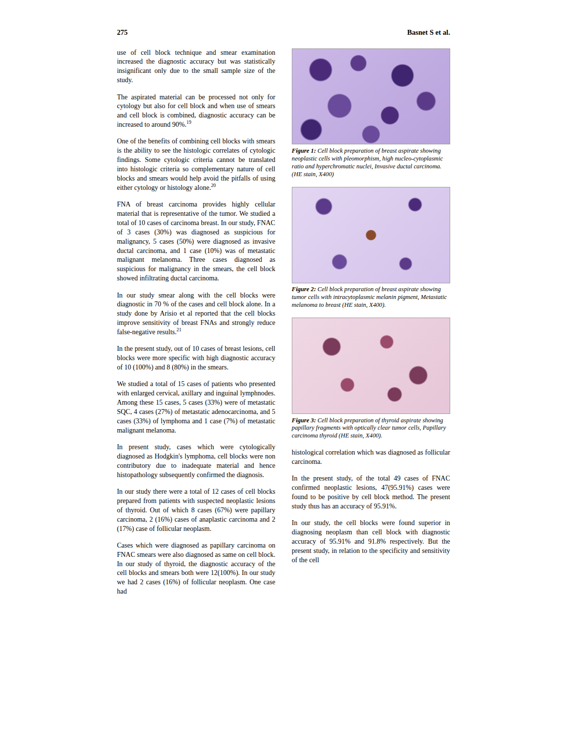275 Basnet S et al.
use of cell block technique and smear examination increased the diagnostic accuracy but was statistically insignificant only due to the small sample size of the study.
The aspirated material can be processed not only for cytology but also for cell block and when use of smears and cell block is combined, diagnostic accuracy can be increased to around 90%.19
One of the benefits of combining cell blocks with smears is the ability to see the histologic correlates of cytologic findings. Some cytologic criteria cannot be translated into histologic criteria so complementary nature of cell blocks and smears would help avoid the pitfalls of using either cytology or histology alone.20
FNA of breast carcinoma provides highly cellular material that is representative of the tumor. We studied a total of 10 cases of carcinoma breast. In our study, FNAC of 3 cases (30%) was diagnosed as suspicious for malignancy, 5 cases (50%) were diagnosed as invasive ductal carcinoma, and 1 case (10%) was of metastatic malignant melanoma. Three cases diagnosed as suspicious for malignancy in the smears, the cell block showed infiltrating ductal carcinoma.
In our study smear along with the cell blocks were diagnostic in 70 % of the cases and cell block alone. In a study done by Arisio et al reported that the cell blocks improve sensitivity of breast FNAs and strongly reduce false-negative results.21
In the present study, out of 10 cases of breast lesions, cell blocks were more specific with high diagnostic accuracy of 10 (100%) and 8 (80%) in the smears.
We studied a total of 15 cases of patients who presented with enlarged cervical, axillary and inguinal lymphnodes. Among these 15 cases, 5 cases (33%) were of metastatic SQC, 4 cases (27%) of metastatic adenocarcinoma, and 5 cases (33%) of lymphoma and 1 case (7%) of metastatic malignant melanoma.
In present study, cases which were cytologically diagnosed as Hodgkin's lymphoma, cell blocks were non contributory due to inadequate material and hence histopathology subsequently confirmed the diagnosis.
In our study there were a total of 12 cases of cell blocks prepared from patients with suspected neoplastic lesions of thyroid. Out of which 8 cases (67%) were papillary carcinoma, 2 (16%) cases of anaplastic carcinoma and 2 (17%) case of follicular neoplasm.
Cases which were diagnosed as papillary carcinoma on FNAC smears were also diagnosed as same on cell block. In our study of thyroid, the diagnostic accuracy of the cell blocks and smears both were 12(100%). In our study we had 2 cases (16%) of follicular neoplasm. One case had
Figure 1: Cell block preparation of breast aspirate showing neoplastic cells with pleomorphism, high nucleo-cytoplasmic ratio and hyperchromatic nuclei, Invasive ductal carcinoma. (HE stain, X400)
Figure 2: Cell block preparation of breast aspirate showing tumor cells with intracytoplasmic melanin pigment, Metastatic melanoma to breast (HE stain, X400).
Figure 3: Cell block preparation of thyroid aspirate showing papillary fragments with optically clear tumor cells, Papillary carcinoma thyroid (HE stain, X400).
histological correlation which was diagnosed as follicular carcinoma.
In the present study, of the total 49 cases of FNAC confirmed neoplastic lesions, 47(95.91%) cases were found to be positive by cell block method. The present study thus has an accuracy of 95.91%.
In our study, the cell blocks were found superior in diagnosing neoplasm than cell block with diagnostic accuracy of 95.91% and 91.8% respectively. But the present study, in relation to the specificity and sensitivity of the cell